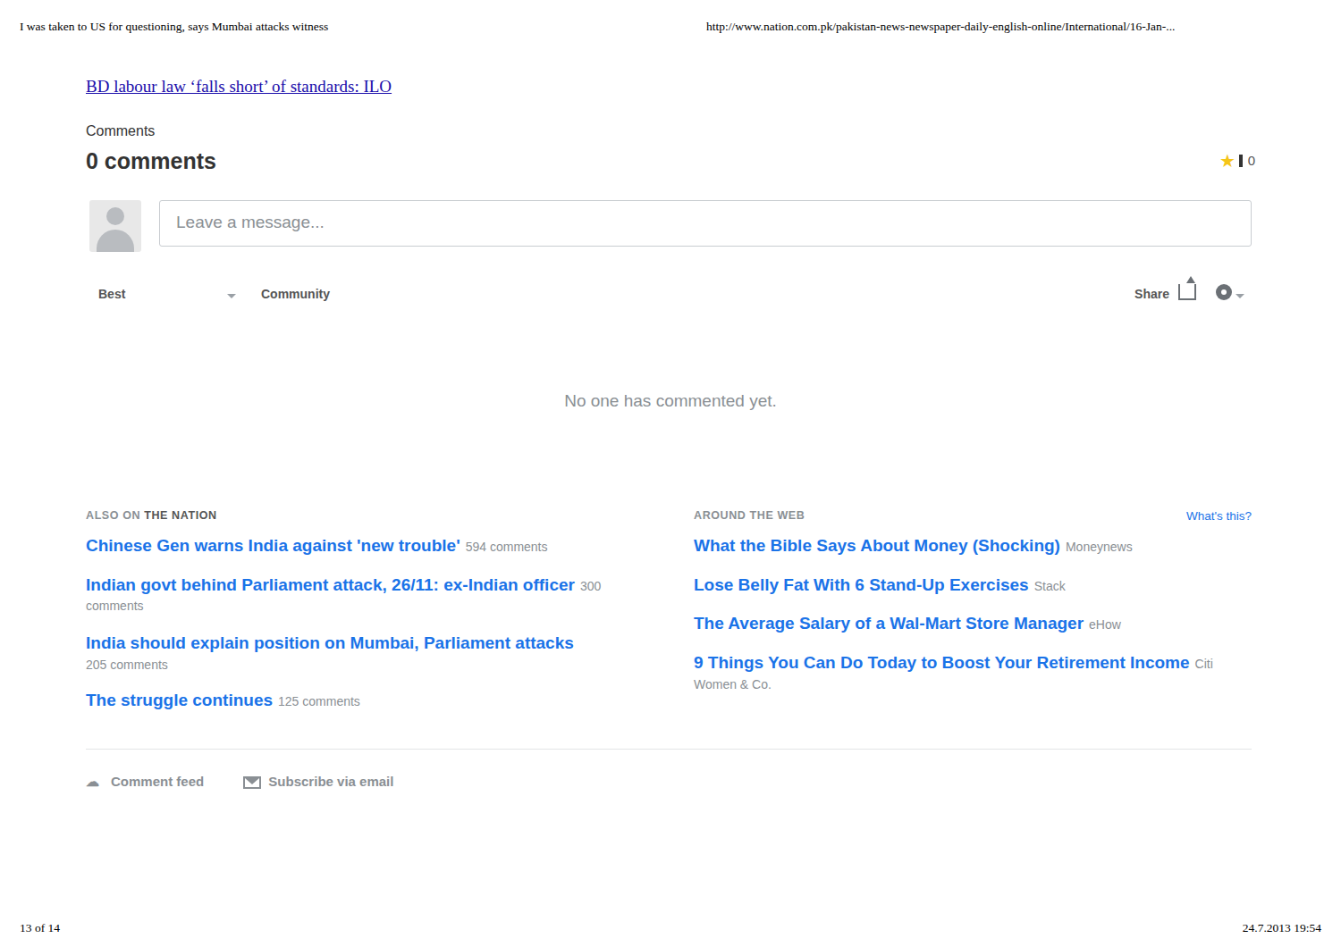I was taken to US for questioning, says Mumbai attacks witness
http://www.nation.com.pk/pakistan-news-newspaper-daily-english-online/International/16-Jan-...
BD labour law ‘falls short’ of standards: ILO
Comments
0 comments
★ 0
Leave a message...
Best Community Share
No one has commented yet.
ALSO ON THE NATION
Chinese Gen warns India against 'new trouble'594 comments
Indian govt behind Parliament attack, 26/11: ex-Indian officer 300 comments
India should explain position on Mumbai, Parliament attacks 205 comments
The struggle continues 125 comments
AROUND THE WEB
What's this?
What the Bible Says About Money (Shocking) Moneynews
Lose Belly Fat With 6 Stand-Up Exercises Stack
The Average Salary of a Wal-Mart Store Manager eHow
9 Things You Can Do Today to Boost Your Retirement Income Citi Women & Co.
☁Comment feed Subscribe via email
13 of 14
24.7.2013 19:54